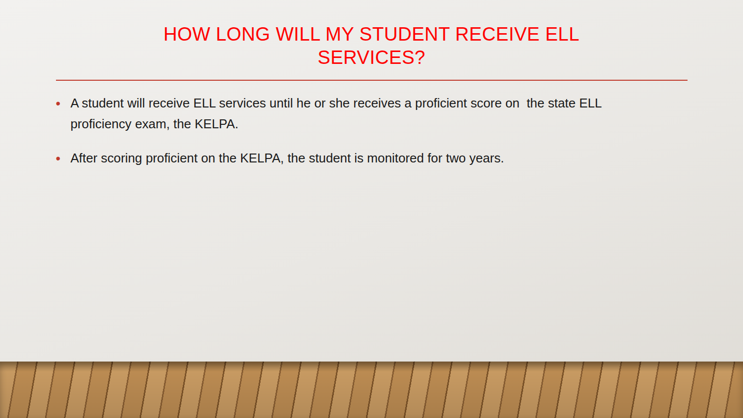How long will my student receive ELL services?
A student will receive ELL services until he or she receives a proficient score on the state ELL proficiency exam, the KELPA.
After scoring proficient on the KELPA, the student is monitored for two years.